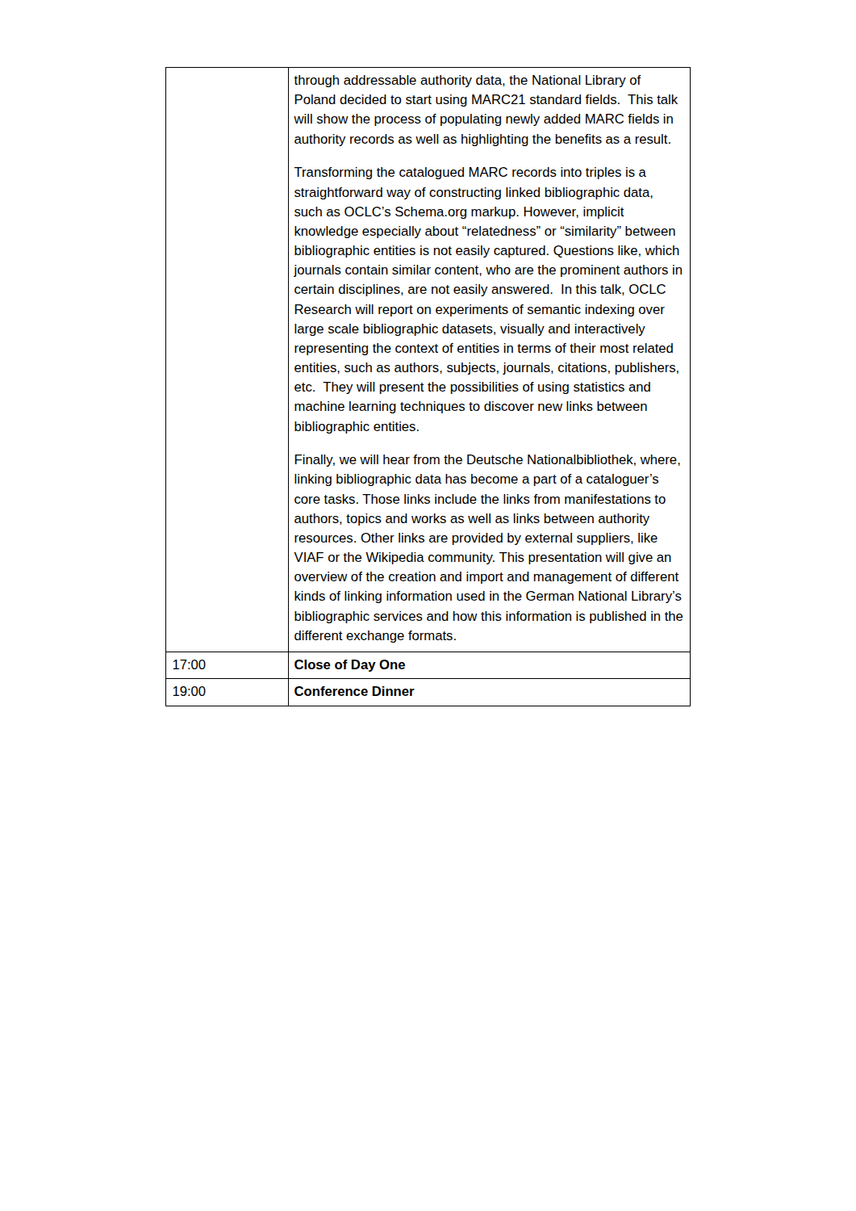| | through addressable authority data, the National Library of Poland decided to start using MARC21 standard fields. This talk will show the process of populating newly added MARC fields in authority records as well as highlighting the benefits as a result. Transforming the catalogued MARC records into triples is a straightforward way of constructing linked bibliographic data, such as OCLC’s Schema.org markup. However, implicit knowledge especially about “relatedness” or “similarity” between bibliographic entities is not easily captured. Questions like, which journals contain similar content, who are the prominent authors in certain disciplines, are not easily answered. In this talk, OCLC Research will report on experiments of semantic indexing over large scale bibliographic datasets, visually and interactively representing the context of entities in terms of their most related entities, such as authors, subjects, journals, citations, publishers, etc. They will present the possibilities of using statistics and machine learning techniques to discover new links between bibliographic entities. Finally, we will hear from the Deutsche Nationalbibliothek, where, linking bibliographic data has become a part of a cataloguer’s core tasks. Those links include the links from manifestations to authors, topics and works as well as links between authority resources. Other links are provided by external suppliers, like VIAF or the Wikipedia community. This presentation will give an overview of the creation and import and management of different kinds of linking information used in the German National Library’s bibliographic services and how this information is published in the different exchange formats. |
| 17:00 | Close of Day One |
| 19:00 | Conference Dinner |